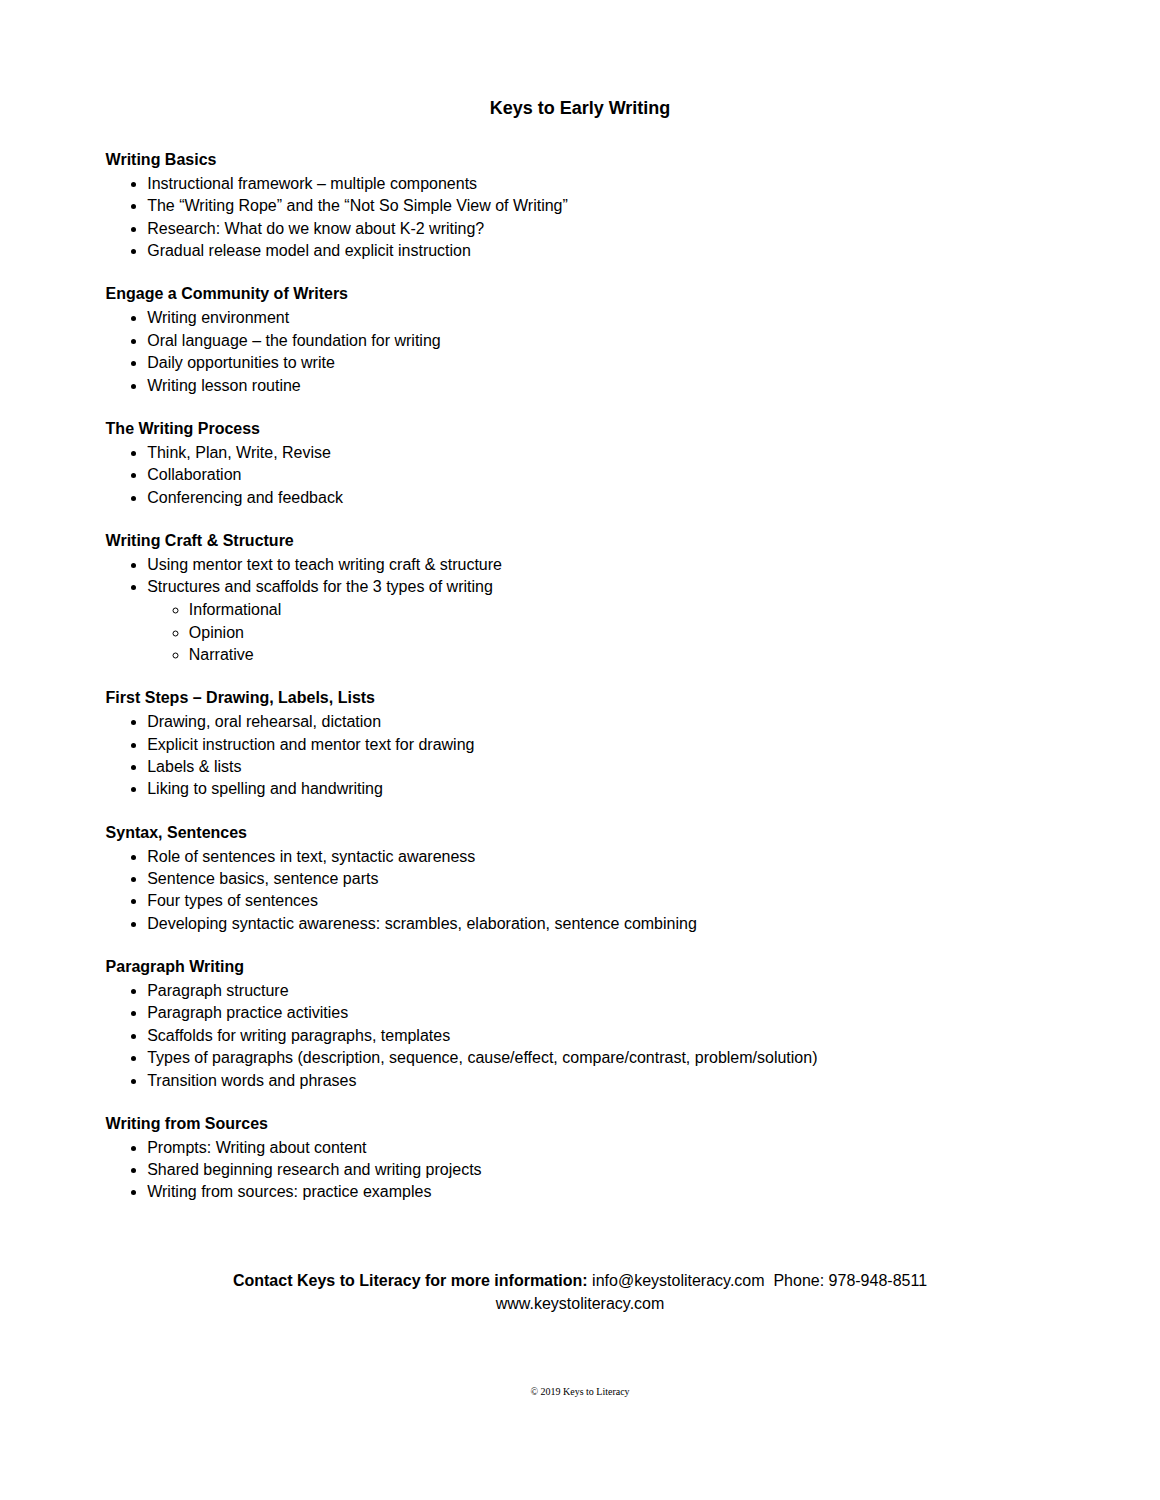Keys to Early Writing
Writing Basics
Instructional framework – multiple components
The “Writing Rope” and the “Not So Simple View of Writing”
Research: What do we know about K-2 writing?
Gradual release model and explicit instruction
Engage a Community of Writers
Writing environment
Oral language – the foundation for writing
Daily opportunities to write
Writing lesson routine
The Writing Process
Think, Plan, Write, Revise
Collaboration
Conferencing and feedback
Writing Craft & Structure
Using mentor text to teach writing craft & structure
Structures and scaffolds for the 3 types of writing
Informational
Opinion
Narrative
First Steps – Drawing, Labels, Lists
Drawing, oral rehearsal, dictation
Explicit instruction and mentor text for drawing
Labels & lists
Liking to spelling and handwriting
Syntax, Sentences
Role of sentences in text, syntactic awareness
Sentence basics, sentence parts
Four types of sentences
Developing syntactic awareness: scrambles, elaboration, sentence combining
Paragraph Writing
Paragraph structure
Paragraph practice activities
Scaffolds for writing paragraphs, templates
Types of paragraphs (description, sequence, cause/effect, compare/contrast, problem/solution)
Transition words and phrases
Writing from Sources
Prompts: Writing about content
Shared beginning research and writing projects
Writing from sources: practice examples
Contact Keys to Literacy for more information: info@keystoliteracy.com Phone: 978-948-8511
www.keystoliteracy.com
© 2019 Keys to Literacy